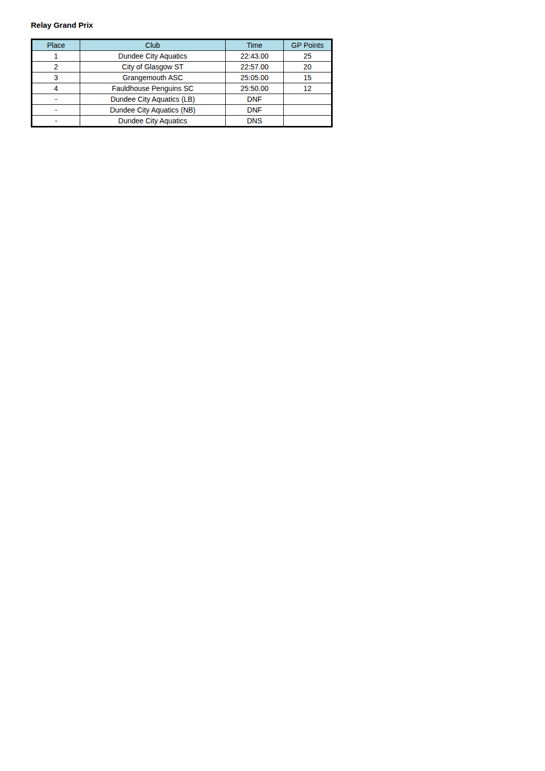Relay Grand Prix
| Place | Club | Time | GP Points |
| --- | --- | --- | --- |
| 1 | Dundee City Aquatics | 22:43.00 | 25 |
| 2 | City of Glasgow ST | 22:57.00 | 20 |
| 3 | Grangemouth ASC | 25:05.00 | 15 |
| 4 | Fauldhouse Penguins SC | 25:50.00 | 12 |
| - | Dundee City Aquatics (LB) | DNF | |
| - | Dundee City Aquatics (NB) | DNF | |
| - | Dundee City Aquatics | DNS | |